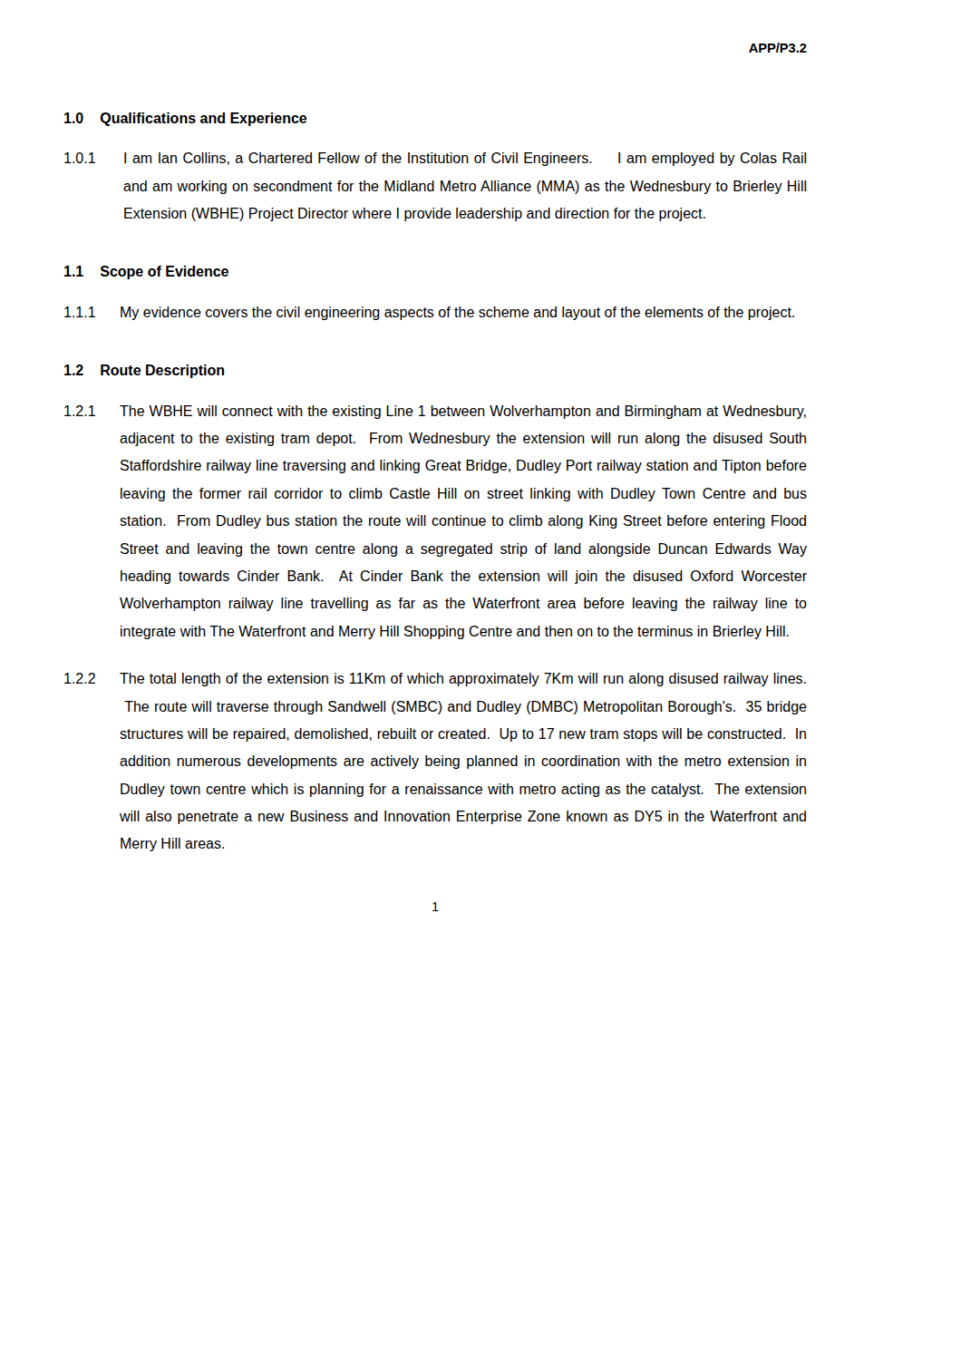APP/P3.2
1.0 Qualifications and Experience
1.0.1 I am Ian Collins, a Chartered Fellow of the Institution of Civil Engineers. I am employed by Colas Rail and am working on secondment for the Midland Metro Alliance (MMA) as the Wednesbury to Brierley Hill Extension (WBHE) Project Director where I provide leadership and direction for the project.
1.1 Scope of Evidence
1.1.1 My evidence covers the civil engineering aspects of the scheme and layout of the elements of the project.
1.2 Route Description
1.2.1 The WBHE will connect with the existing Line 1 between Wolverhampton and Birmingham at Wednesbury, adjacent to the existing tram depot. From Wednesbury the extension will run along the disused South Staffordshire railway line traversing and linking Great Bridge, Dudley Port railway station and Tipton before leaving the former rail corridor to climb Castle Hill on street linking with Dudley Town Centre and bus station. From Dudley bus station the route will continue to climb along King Street before entering Flood Street and leaving the town centre along a segregated strip of land alongside Duncan Edwards Way heading towards Cinder Bank. At Cinder Bank the extension will join the disused Oxford Worcester Wolverhampton railway line travelling as far as the Waterfront area before leaving the railway line to integrate with The Waterfront and Merry Hill Shopping Centre and then on to the terminus in Brierley Hill.
1.2.2 The total length of the extension is 11Km of which approximately 7Km will run along disused railway lines. The route will traverse through Sandwell (SMBC) and Dudley (DMBC) Metropolitan Borough's. 35 bridge structures will be repaired, demolished, rebuilt or created. Up to 17 new tram stops will be constructed. In addition numerous developments are actively being planned in coordination with the metro extension in Dudley town centre which is planning for a renaissance with metro acting as the catalyst. The extension will also penetrate a new Business and Innovation Enterprise Zone known as DY5 in the Waterfront and Merry Hill areas.
1